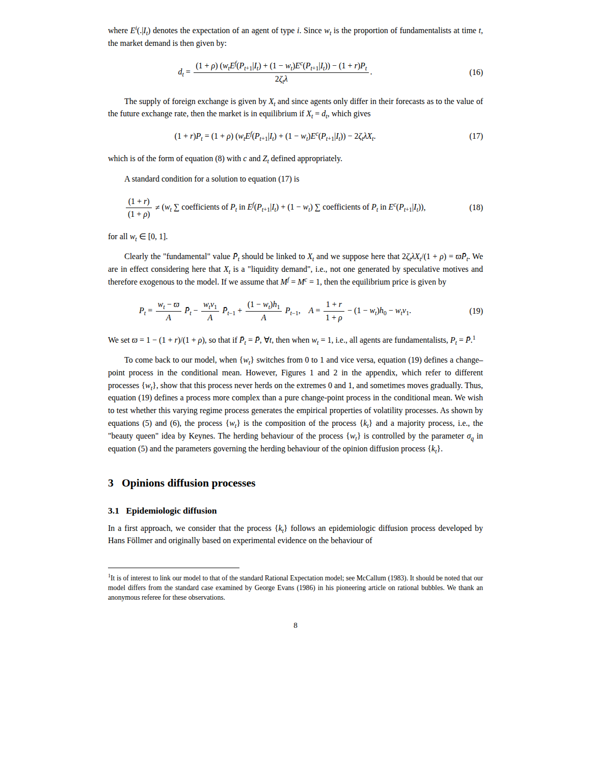where Ei(.|It) denotes the expectation of an agent of type i. Since wt is the proportion of fundamentalists at time t, the market demand is then given by:
dt = (1 + ρ) (wtEf(Pt+1|It) + (1 − wt)Ec(Pt+1|It)) − (1 + r)Pt 2ζtλ .
(16)
The supply of foreign exchange is given by Xt and since agents only differ in their forecasts as to the value of the future exchange rate, then the market is in equilibrium if Xt = dt, which gives
(1 + r)Pt = (1 + ρ) (wtEf(Pt+1|It) + (1 − wt)Ec(Pt+1|It)) − 2ζtλXt.
(17)
which is of the form of equation (8) with c and Zt defined appropriately.
A standard condition for a solution to equation (17) is
(1 + r) (1 + ρ) ≠ (wt ∑ coefficients of Pt in Ef(Pt+1|It) + (1 − wt) ∑ coefficients of Pt in Ec(Pt+1|It)),
(18)
for all wt ∈ [0, 1].
Clearly the "fundamental" value P̄t should be linked to Xt and we suppose here that 2ζtλXt/(1 + ρ) = ϖP̄t. We are in effect considering here that Xt is a "liquidity demand", i.e., not one generated by speculative motives and therefore exogenous to the model. If we assume that Mf = Mc = 1, then the equilibrium price is given by
Pt = wt − ϖ A P̄t − wtν1 A P̄t−1 + (1 − wt)h1 A Pt−1, A = 1 + r 1 + ρ − (1 − wt)h0 − wtν1.
(19)
We set ϖ = 1 − (1 + r)/(1 + ρ), so that if P̄t = P̄, ∀t, then when wt = 1, i.e., all agents are fundamentalists, Pt = P̄.1
To come back to our model, when {wt} switches from 0 to 1 and vice versa, equation (19) defines a change–point process in the conditional mean. However, Figures 1 and 2 in the appendix, which refer to different processes {wt}, show that this process never herds on the extremes 0 and 1, and sometimes moves gradually. Thus, equation (19) defines a process more complex than a pure change-point process in the conditional mean. We wish to test whether this varying regime process generates the empirical properties of volatility processes. As shown by equations (5) and (6), the process {wt} is the composition of the process {kt} and a majority process, i.e., the "beauty queen" idea by Keynes. The herding behaviour of the process {wt} is controlled by the parameter σq in equation (5) and the parameters governing the herding behaviour of the opinion diffusion process {kt}.
3 Opinions diffusion processes
3.1 Epidemiologic diffusion
In a first approach, we consider that the process {kt} follows an epidemiologic diffusion process developed by Hans Föllmer and originally based on experimental evidence on the behaviour of
1It is of interest to link our model to that of the standard Rational Expectation model; see McCallum (1983). It should be noted that our model differs from the standard case examined by George Evans (1986) in his pioneering article on rational bubbles. We thank an anonymous referee for these observations.
8